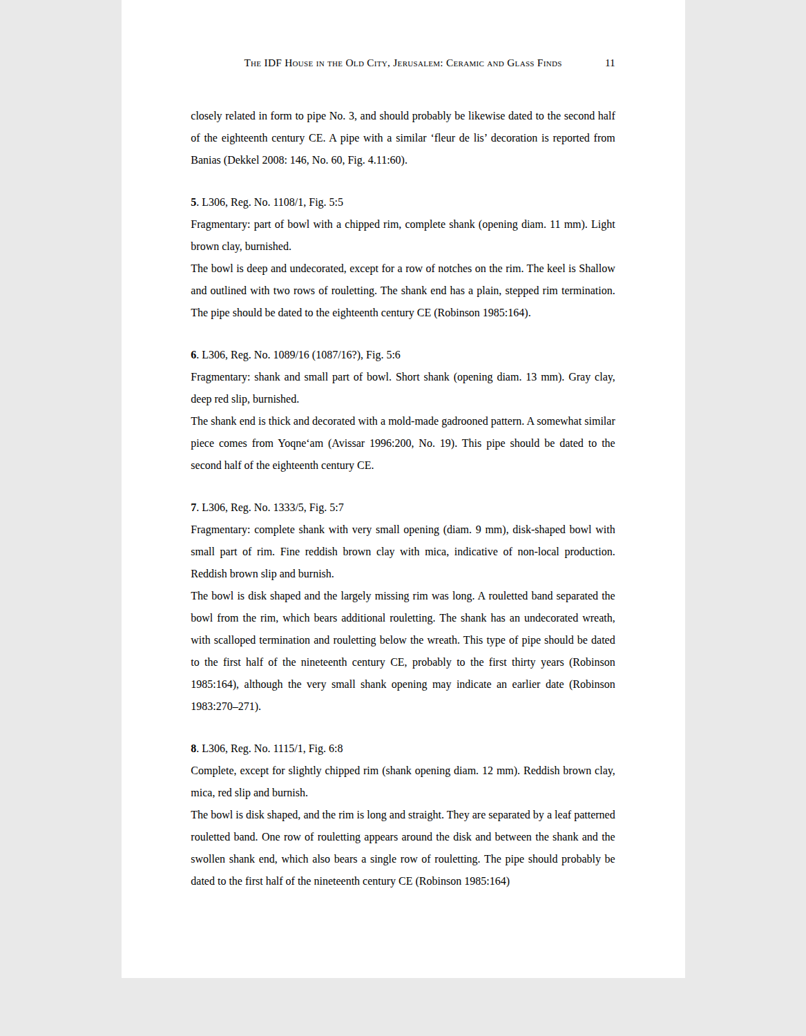The IDF House in the Old City, Jerusalem: Ceramic and Glass Finds
11
closely related in form to pipe No. 3, and should probably be likewise dated to the second half of the eighteenth century CE. A pipe with a similar ‘fleur de lis’ decoration is reported from Banias (Dekkel 2008: 146, No. 60, Fig. 4.11:60).
5. L306, Reg. No. 1108/1, Fig. 5:5
Fragmentary: part of bowl with a chipped rim, complete shank (opening diam. 11 mm). Light brown clay, burnished.
The bowl is deep and undecorated, except for a row of notches on the rim. The keel is Shallow and outlined with two rows of rouletting. The shank end has a plain, stepped rim termination. The pipe should be dated to the eighteenth century CE (Robinson 1985:164).
6. L306, Reg. No. 1089/16 (1087/16?), Fig. 5:6
Fragmentary: shank and small part of bowl. Short shank (opening diam. 13 mm). Gray clay, deep red slip, burnished.
The shank end is thick and decorated with a mold-made gadrooned pattern. A somewhat similar piece comes from Yoqne‘am (Avissar 1996:200, No. 19). This pipe should be dated to the second half of the eighteenth century CE.
7. L306, Reg. No. 1333/5, Fig. 5:7
Fragmentary: complete shank with very small opening (diam. 9 mm), disk-shaped bowl with small part of rim. Fine reddish brown clay with mica, indicative of non-local production. Reddish brown slip and burnish.
The bowl is disk shaped and the largely missing rim was long. A rouletted band separated the bowl from the rim, which bears additional rouletting. The shank has an undecorated wreath, with scalloped termination and rouletting below the wreath. This type of pipe should be dated to the first half of the nineteenth century CE, probably to the first thirty years (Robinson 1985:164), although the very small shank opening may indicate an earlier date (Robinson 1983:270–271).
8. L306, Reg. No. 1115/1, Fig. 6:8
Complete, except for slightly chipped rim (shank opening diam. 12 mm). Reddish brown clay, mica, red slip and burnish.
The bowl is disk shaped, and the rim is long and straight. They are separated by a leaf patterned rouletted band. One row of rouletting appears around the disk and between the shank and the swollen shank end, which also bears a single row of rouletting. The pipe should probably be dated to the first half of the nineteenth century CE (Robinson 1985:164)